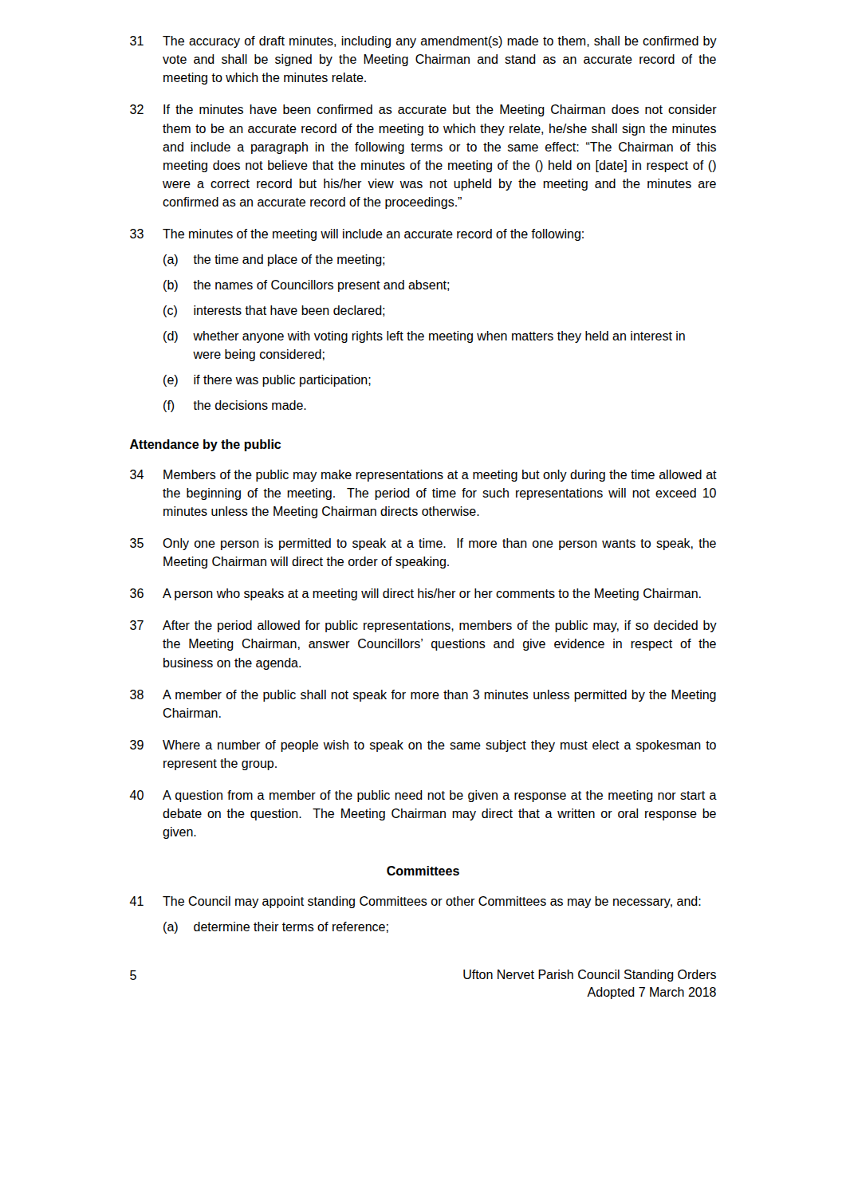31 The accuracy of draft minutes, including any amendment(s) made to them, shall be confirmed by vote and shall be signed by the Meeting Chairman and stand as an accurate record of the meeting to which the minutes relate.
32 If the minutes have been confirmed as accurate but the Meeting Chairman does not consider them to be an accurate record of the meeting to which they relate, he/she shall sign the minutes and include a paragraph in the following terms or to the same effect: “The Chairman of this meeting does not believe that the minutes of the meeting of the () held on [date] in respect of () were a correct record but his/her view was not upheld by the meeting and the minutes are confirmed as an accurate record of the proceedings.”
33 The minutes of the meeting will include an accurate record of the following:
(a) the time and place of the meeting;
(b) the names of Councillors present and absent;
(c) interests that have been declared;
(d) whether anyone with voting rights left the meeting when matters they held an interest in were being considered;
(e) if there was public participation;
(f) the decisions made.
Attendance by the public
34 Members of the public may make representations at a meeting but only during the time allowed at the beginning of the meeting. The period of time for such representations will not exceed 10 minutes unless the Meeting Chairman directs otherwise.
35 Only one person is permitted to speak at a time. If more than one person wants to speak, the Meeting Chairman will direct the order of speaking.
36 A person who speaks at a meeting will direct his/her or her comments to the Meeting Chairman.
37 After the period allowed for public representations, members of the public may, if so decided by the Meeting Chairman, answer Councillors’ questions and give evidence in respect of the business on the agenda.
38 A member of the public shall not speak for more than 3 minutes unless permitted by the Meeting Chairman.
39 Where a number of people wish to speak on the same subject they must elect a spokesman to represent the group.
40 A question from a member of the public need not be given a response at the meeting nor start a debate on the question. The Meeting Chairman may direct that a written or oral response be given.
Committees
41 The Council may appoint standing Committees or other Committees as may be necessary, and:
(a) determine their terms of reference;
5
Ufton Nervet Parish Council Standing Orders
Adopted 7 March 2018